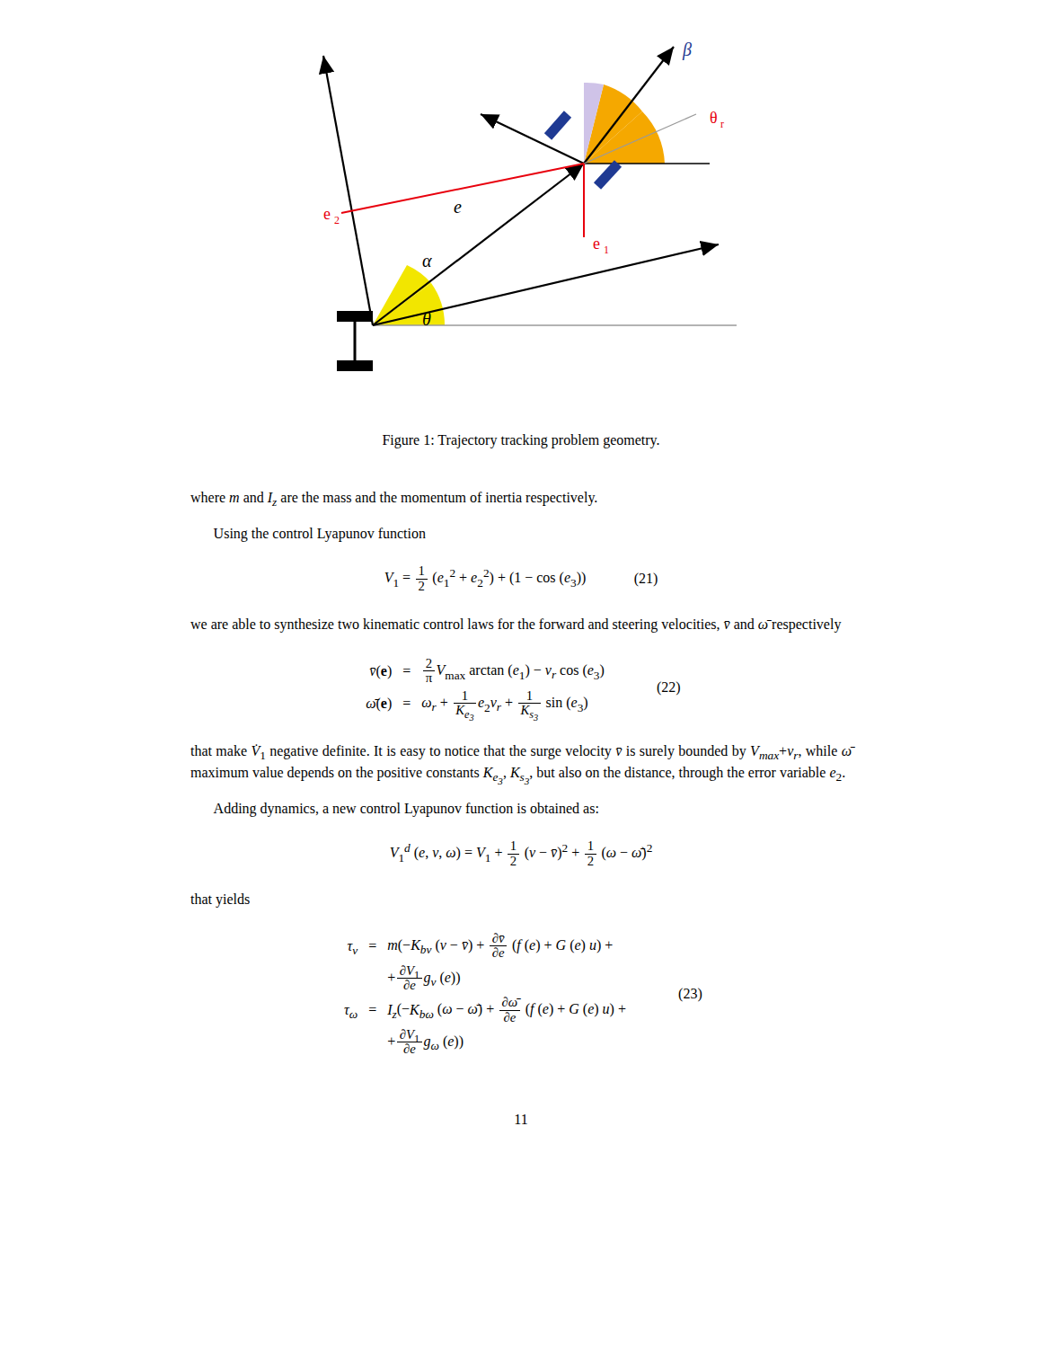β θ r e 2 e 1 e α θ
Figure 1: Trajectory tracking problem geometry.
where m and Iz are the mass and the momentum of inertia respectively.
Using the control Lyapunov function
V1 = 12 (e12 + e22) + (1 − cos (e3))
(21)
we are able to synthesize two kinematic control laws for the forward and steering velocities, v̄ and ω̄ respectively
| v̄ ( e ) | = | 2 π V max arctan ( e 1 ) − v r cos ( e 3 ) |
| ω̄ ( e ) | = | ω r + 1 K e 3 e 2 v r + 1 K s 3 sin ( e 3 ) |
(22)
that make V̇1 negative definite. It is easy to notice that the surge velocity v̄ is surely bounded by Vmax+vr, while ω̄ maximum value depends on the positive constants Ke3, Ks3, but also on the distance, through the error variable e2.
Adding dynamics, a new control Lyapunov function is obtained as:
V1d (e, v, ω) = V1 + 12 (v − v̄)2 + 12 (ω − ω̄)2
that yields
| τ v | = | m (− K bv ( v − v̄ ) + ∂ v̄ ∂ e ( f ( e ) + G ( e ) u ) + |
| | | + ∂ V 1 ∂ e g v ( e ) ) |
| τ ω | = | I z (− K bω ( ω − ω̄ ) + ∂ ω̄ ∂ e ( f ( e ) + G ( e ) u ) + |
| | | + ∂ V 1 ∂ e g ω ( e ) ) |
(23)
11